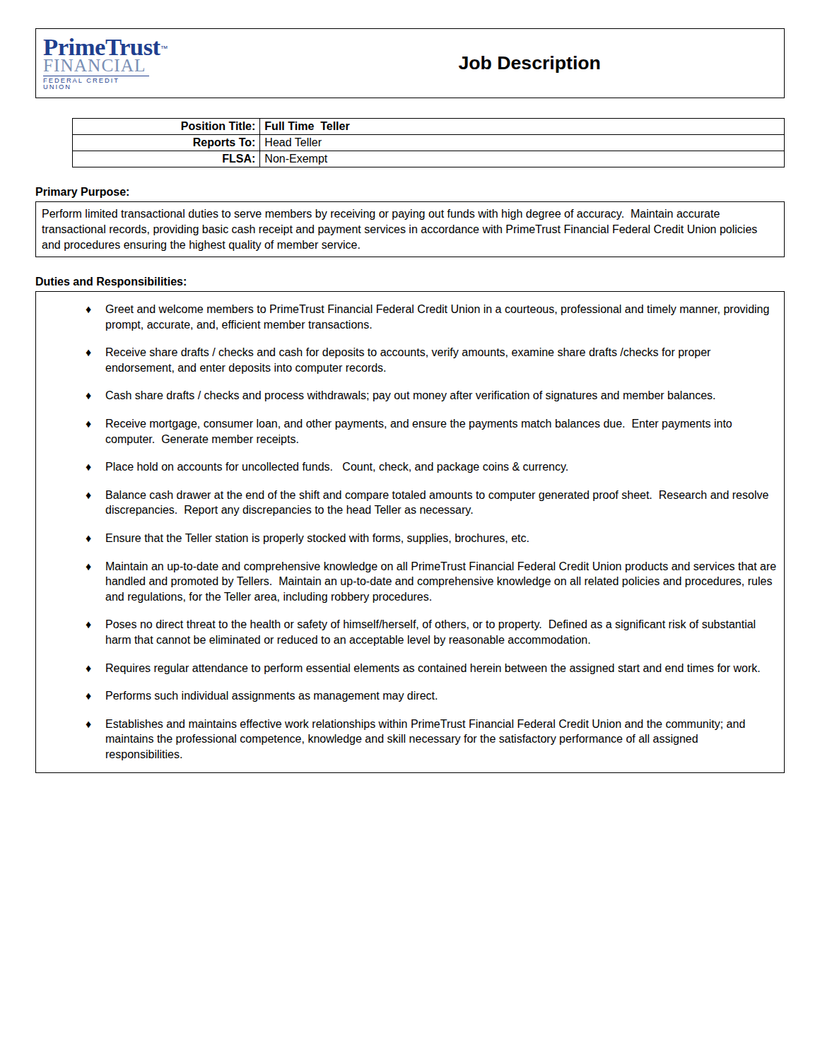| PrimeTrust ™ FINANCIAL FEDERAL CREDIT UNION | Job Description |
| | Position Title: | Full Time Teller |
| | Reports To: | Head Teller |
| | FLSA: | Non-Exempt |
Primary Purpose:
Perform limited transactional duties to serve members by receiving or paying out funds with high degree of accuracy. Maintain accurate transactional records, providing basic cash receipt and payment services in accordance with PrimeTrust Financial Federal Credit Union policies and procedures ensuring the highest quality of member service.
Duties and Responsibilities:
Greet and welcome members to PrimeTrust Financial Federal Credit Union in a courteous, professional and timely manner, providing prompt, accurate, and, efficient member transactions.
Receive share drafts / checks and cash for deposits to accounts, verify amounts, examine share drafts /checks for proper endorsement, and enter deposits into computer records.
Cash share drafts / checks and process withdrawals; pay out money after verification of signatures and member balances.
Receive mortgage, consumer loan, and other payments, and ensure the payments match balances due. Enter payments into computer. Generate member receipts.
Place hold on accounts for uncollected funds. Count, check, and package coins & currency.
Balance cash drawer at the end of the shift and compare totaled amounts to computer generated proof sheet. Research and resolve discrepancies. Report any discrepancies to the head Teller as necessary.
Ensure that the Teller station is properly stocked with forms, supplies, brochures, etc.
Maintain an up-to-date and comprehensive knowledge on all PrimeTrust Financial Federal Credit Union products and services that are handled and promoted by Tellers. Maintain an up-to-date and comprehensive knowledge on all related policies and procedures, rules and regulations, for the Teller area, including robbery procedures.
Poses no direct threat to the health or safety of himself/herself, of others, or to property. Defined as a significant risk of substantial harm that cannot be eliminated or reduced to an acceptable level by reasonable accommodation.
Requires regular attendance to perform essential elements as contained herein between the assigned start and end times for work.
Performs such individual assignments as management may direct.
Establishes and maintains effective work relationships within PrimeTrust Financial Federal Credit Union and the community; and maintains the professional competence, knowledge and skill necessary for the satisfactory performance of all assigned responsibilities.